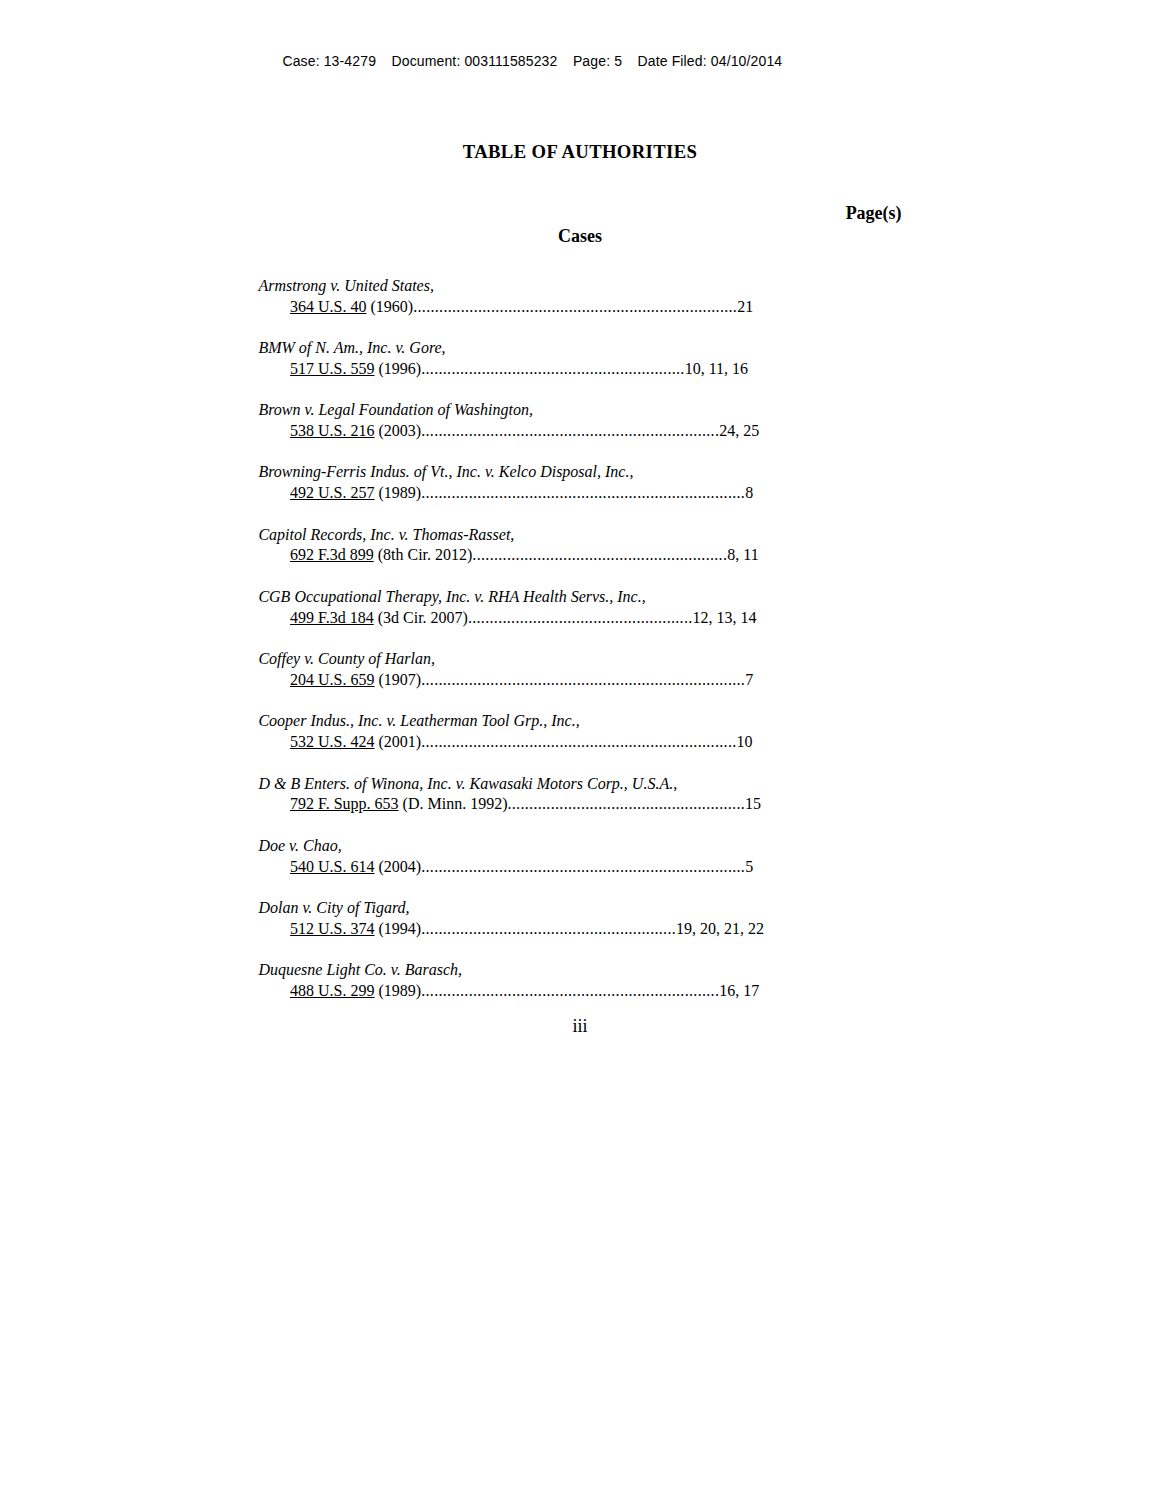Case: 13-4279 Document: 003111585232 Page: 5 Date Filed: 04/10/2014
TABLE OF AUTHORITIES
Page(s)
Cases
Armstrong v. United States,
364 U.S. 40 (1960)........................................................................... 21
BMW of N. Am., Inc. v. Gore,
517 U.S. 559 (1996)............................................................. 10, 11, 16
Brown v. Legal Foundation of Washington,
538 U.S. 216 (2003)..................................................................... 24, 25
Browning-Ferris Indus. of Vt., Inc. v. Kelco Disposal, Inc.,
492 U.S. 257 (1989)........................................................................... 8
Capitol Records, Inc. v. Thomas-Rasset,
692 F.3d 899 (8th Cir. 2012)........................................................... 8, 11
CGB Occupational Therapy, Inc. v. RHA Health Servs., Inc.,
499 F.3d 184 (3d Cir. 2007).................................................... 12, 13, 14
Coffey v. County of Harlan,
204 U.S. 659 (1907)........................................................................... 7
Cooper Indus., Inc. v. Leatherman Tool Grp., Inc.,
532 U.S. 424 (2001)......................................................................... 10
D & B Enters. of Winona, Inc. v. Kawasaki Motors Corp., U.S.A.,
792 F. Supp. 653 (D. Minn. 1992)....................................................... 15
Doe v. Chao,
540 U.S. 614 (2004)........................................................................... 5
Dolan v. City of Tigard,
512 U.S. 374 (1994)........................................................... 19, 20, 21, 22
Duquesne Light Co. v. Barasch,
488 U.S. 299 (1989)..................................................................... 16, 17
iii